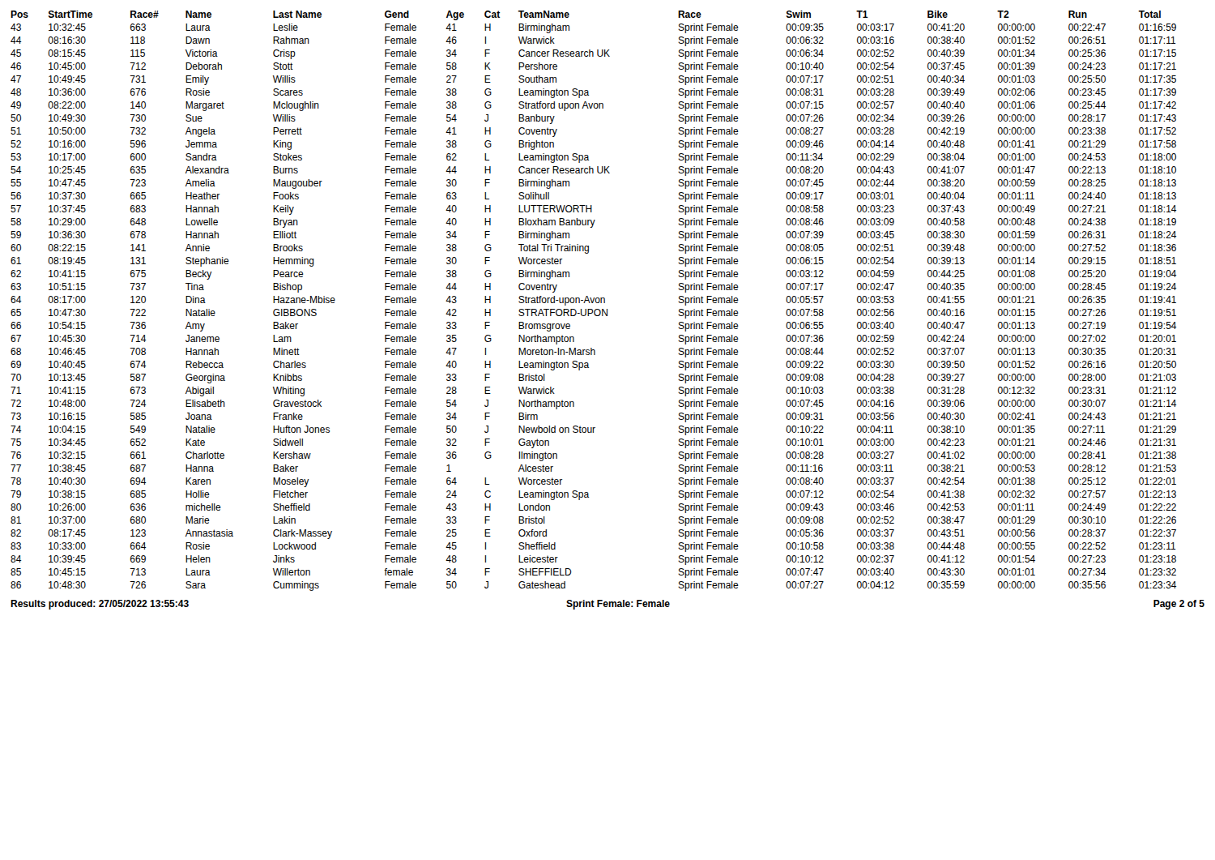| Pos | StartTime | Race# | Name | Last Name | Gend | Age | Cat | TeamName | Race | Swim | T1 | Bike | T2 | Run | Total |
| --- | --- | --- | --- | --- | --- | --- | --- | --- | --- | --- | --- | --- | --- | --- | --- |
| 43 | 10:32:45 | 663 | Laura | Leslie | Female | 41 | H | Birmingham | Sprint Female | 00:09:35 | 00:03:17 | 00:41:20 | 00:00:00 | 00:22:47 | 01:16:59 |
| 44 | 08:16:30 | 118 | Dawn | Rahman | Female | 46 | I | Warwick | Sprint Female | 00:06:32 | 00:03:16 | 00:38:40 | 00:01:52 | 00:26:51 | 01:17:11 |
| 45 | 08:15:45 | 115 | Victoria | Crisp | Female | 34 | F | Cancer Research UK | Sprint Female | 00:06:34 | 00:02:52 | 00:40:39 | 00:01:34 | 00:25:36 | 01:17:15 |
| 46 | 10:45:00 | 712 | Deborah | Stott | Female | 58 | K | Pershore | Sprint Female | 00:10:40 | 00:02:54 | 00:37:45 | 00:01:39 | 00:24:23 | 01:17:21 |
| 47 | 10:49:45 | 731 | Emily | Willis | Female | 27 | E | Southam | Sprint Female | 00:07:17 | 00:02:51 | 00:40:34 | 00:01:03 | 00:25:50 | 01:17:35 |
| 48 | 10:36:00 | 676 | Rosie | Scares | Female | 38 | G | Leamington Spa | Sprint Female | 00:08:31 | 00:03:28 | 00:39:49 | 00:02:06 | 00:23:45 | 01:17:39 |
| 49 | 08:22:00 | 140 | Margaret | Mcloughlin | Female | 38 | G | Stratford upon Avon | Sprint Female | 00:07:15 | 00:02:57 | 00:40:40 | 00:01:06 | 00:25:44 | 01:17:42 |
| 50 | 10:49:30 | 730 | Sue | Willis | Female | 54 | J | Banbury | Sprint Female | 00:07:26 | 00:02:34 | 00:39:26 | 00:00:00 | 00:28:17 | 01:17:43 |
| 51 | 10:50:00 | 732 | Angela | Perrett | Female | 41 | H | Coventry | Sprint Female | 00:08:27 | 00:03:28 | 00:42:19 | 00:00:00 | 00:23:38 | 01:17:52 |
| 52 | 10:16:00 | 596 | Jemma | King | Female | 38 | G | Brighton | Sprint Female | 00:09:46 | 00:04:14 | 00:40:48 | 00:01:41 | 00:21:29 | 01:17:58 |
| 53 | 10:17:00 | 600 | Sandra | Stokes | Female | 62 | L | Leamington Spa | Sprint Female | 00:11:34 | 00:02:29 | 00:38:04 | 00:01:00 | 00:24:53 | 01:18:00 |
| 54 | 10:25:45 | 635 | Alexandra | Burns | Female | 44 | H | Cancer Research UK | Sprint Female | 00:08:20 | 00:04:43 | 00:41:07 | 00:01:47 | 00:22:13 | 01:18:10 |
| 55 | 10:47:45 | 723 | Amelia | Maugouber | Female | 30 | F | Birmingham | Sprint Female | 00:07:45 | 00:02:44 | 00:38:20 | 00:00:59 | 00:28:25 | 01:18:13 |
| 56 | 10:37:30 | 665 | Heather | Fooks | Female | 63 | L | Solihull | Sprint Female | 00:09:17 | 00:03:01 | 00:40:04 | 00:01:11 | 00:24:40 | 01:18:13 |
| 57 | 10:37:45 | 683 | Hannah | Keily | Female | 40 | H | LUTTERWORTH | Sprint Female | 00:08:58 | 00:03:23 | 00:37:43 | 00:00:49 | 00:27:21 | 01:18:14 |
| 58 | 10:29:00 | 648 | Lowelle | Bryan | Female | 40 | H | Bloxham Banbury | Sprint Female | 00:08:46 | 00:03:09 | 00:40:58 | 00:00:48 | 00:24:38 | 01:18:19 |
| 59 | 10:36:30 | 678 | Hannah | Elliott | Female | 34 | F | Birmingham | Sprint Female | 00:07:39 | 00:03:45 | 00:38:30 | 00:01:59 | 00:26:31 | 01:18:24 |
| 60 | 08:22:15 | 141 | Annie | Brooks | Female | 38 | G | Total Tri Training | Sprint Female | 00:08:05 | 00:02:51 | 00:39:48 | 00:00:00 | 00:27:52 | 01:18:36 |
| 61 | 08:19:45 | 131 | Stephanie | Hemming | Female | 30 | F | Worcester | Sprint Female | 00:06:15 | 00:02:54 | 00:39:13 | 00:01:14 | 00:29:15 | 01:18:51 |
| 62 | 10:41:15 | 675 | Becky | Pearce | Female | 38 | G | Birmingham | Sprint Female | 00:03:12 | 00:04:59 | 00:44:25 | 00:01:08 | 00:25:20 | 01:19:04 |
| 63 | 10:51:15 | 737 | Tina | Bishop | Female | 44 | H | Coventry | Sprint Female | 00:07:17 | 00:02:47 | 00:40:35 | 00:00:00 | 00:28:45 | 01:19:24 |
| 64 | 08:17:00 | 120 | Dina | Hazane-Mbise | Female | 43 | H | Stratford-upon-Avon | Sprint Female | 00:05:57 | 00:03:53 | 00:41:55 | 00:01:21 | 00:26:35 | 01:19:41 |
| 65 | 10:47:30 | 722 | Natalie | GIBBONS | Female | 42 | H | STRATFORD-UPON | Sprint Female | 00:07:58 | 00:02:56 | 00:40:16 | 00:01:15 | 00:27:26 | 01:19:51 |
| 66 | 10:54:15 | 736 | Amy | Baker | Female | 33 | F | Bromsgrove | Sprint Female | 00:06:55 | 00:03:40 | 00:40:47 | 00:01:13 | 00:27:19 | 01:19:54 |
| 67 | 10:45:30 | 714 | Janeme | Lam | Female | 35 | G | Northampton | Sprint Female | 00:07:36 | 00:02:59 | 00:42:24 | 00:00:00 | 00:27:02 | 01:20:01 |
| 68 | 10:46:45 | 708 | Hannah | Minett | Female | 47 | I | Moreton-In-Marsh | Sprint Female | 00:08:44 | 00:02:52 | 00:37:07 | 00:01:13 | 00:30:35 | 01:20:31 |
| 69 | 10:40:45 | 674 | Rebecca | Charles | Female | 40 | H | Leamington Spa | Sprint Female | 00:09:22 | 00:03:30 | 00:39:50 | 00:01:52 | 00:26:16 | 01:20:50 |
| 70 | 10:13:45 | 587 | Georgina | Knibbs | Female | 33 | F | Bristol | Sprint Female | 00:09:08 | 00:04:28 | 00:39:27 | 00:00:00 | 00:28:00 | 01:21:03 |
| 71 | 10:41:15 | 673 | Abigail | Whiting | Female | 28 | E | Warwick | Sprint Female | 00:10:03 | 00:03:38 | 00:31:28 | 00:12:32 | 00:23:31 | 01:21:12 |
| 72 | 10:48:00 | 724 | Elisabeth | Gravestock | Female | 54 | J | Northampton | Sprint Female | 00:07:45 | 00:04:16 | 00:39:06 | 00:00:00 | 00:30:07 | 01:21:14 |
| 73 | 10:16:15 | 585 | Joana | Franke | Female | 34 | F | Birm | Sprint Female | 00:09:31 | 00:03:56 | 00:40:30 | 00:02:41 | 00:24:43 | 01:21:21 |
| 74 | 10:04:15 | 549 | Natalie | Hufton Jones | Female | 50 | J | Newbold on Stour | Sprint Female | 00:10:22 | 00:04:11 | 00:38:10 | 00:01:35 | 00:27:11 | 01:21:29 |
| 75 | 10:34:45 | 652 | Kate | Sidwell | Female | 32 | F | Gayton | Sprint Female | 00:10:01 | 00:03:00 | 00:42:23 | 00:01:21 | 00:24:46 | 01:21:31 |
| 76 | 10:32:15 | 661 | Charlotte | Kershaw | Female | 36 | G | Ilmington | Sprint Female | 00:08:28 | 00:03:27 | 00:41:02 | 00:00:00 | 00:28:41 | 01:21:38 |
| 77 | 10:38:45 | 687 | Hanna | Baker | Female | 1 | | Alcester | Sprint Female | 00:11:16 | 00:03:11 | 00:38:21 | 00:00:53 | 00:28:12 | 01:21:53 |
| 78 | 10:40:30 | 694 | Karen | Moseley | Female | 64 | L | Worcester | Sprint Female | 00:08:40 | 00:03:37 | 00:42:54 | 00:01:38 | 00:25:12 | 01:22:01 |
| 79 | 10:38:15 | 685 | Hollie | Fletcher | Female | 24 | C | Leamington Spa | Sprint Female | 00:07:12 | 00:02:54 | 00:41:38 | 00:02:32 | 00:27:57 | 01:22:13 |
| 80 | 10:26:00 | 636 | michelle | Sheffield | Female | 43 | H | London | Sprint Female | 00:09:43 | 00:03:46 | 00:42:53 | 00:01:11 | 00:24:49 | 01:22:22 |
| 81 | 10:37:00 | 680 | Marie | Lakin | Female | 33 | F | Bristol | Sprint Female | 00:09:08 | 00:02:52 | 00:38:47 | 00:01:29 | 00:30:10 | 01:22:26 |
| 82 | 08:17:45 | 123 | Annastasia | Clark-Massey | Female | 25 | E | Oxford | Sprint Female | 00:05:36 | 00:03:37 | 00:43:51 | 00:00:56 | 00:28:37 | 01:22:37 |
| 83 | 10:33:00 | 664 | Rosie | Lockwood | Female | 45 | I | Sheffield | Sprint Female | 00:10:58 | 00:03:38 | 00:44:48 | 00:00:55 | 00:22:52 | 01:23:11 |
| 84 | 10:39:45 | 669 | Helen | Jinks | Female | 48 | I | Leicester | Sprint Female | 00:10:12 | 00:02:37 | 00:41:12 | 00:01:54 | 00:27:23 | 01:23:18 |
| 85 | 10:45:15 | 713 | Laura | Willerton | female | 34 | F | SHEFFIELD | Sprint Female | 00:07:47 | 00:03:40 | 00:43:30 | 00:01:01 | 00:27:34 | 01:23:32 |
| 86 | 10:48:30 | 726 | Sara | Cummings | Female | 50 | J | Gateshead | Sprint Female | 00:07:27 | 00:04:12 | 00:35:59 | 00:00:00 | 00:35:56 | 01:23:34 |
| Results produced: 27/05/2022 13:55:43 | Sprint Female: Female | Page 2 of 5 |